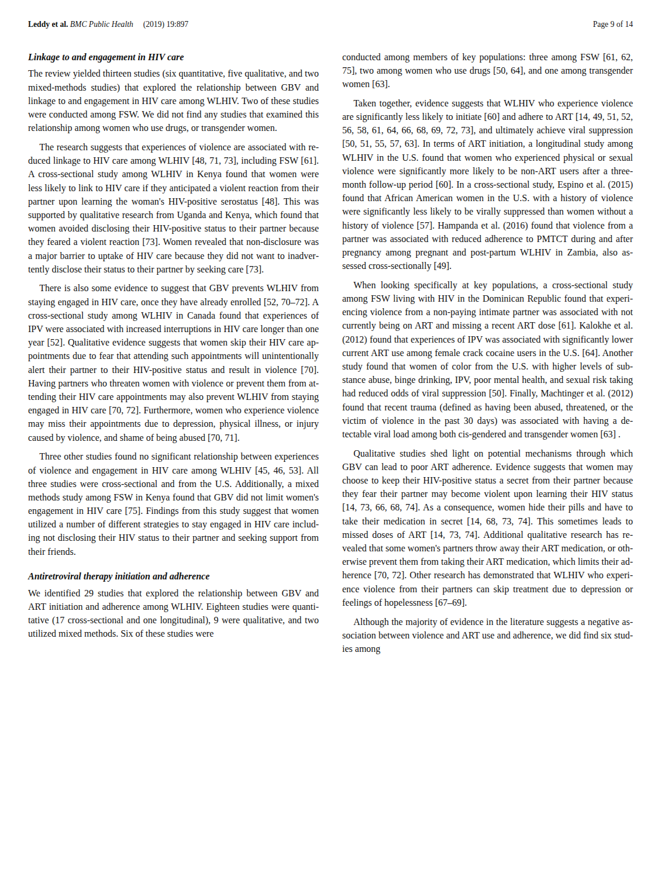Leddy et al. BMC Public Health (2019) 19:897
Page 9 of 14
Linkage to and engagement in HIV care
The review yielded thirteen studies (six quantitative, five qualitative, and two mixed-methods studies) that explored the relationship between GBV and linkage to and engagement in HIV care among WLHIV. Two of these studies were conducted among FSW. We did not find any studies that examined this relationship among women who use drugs, or transgender women.
The research suggests that experiences of violence are associated with reduced linkage to HIV care among WLHIV [48, 71, 73], including FSW [61]. A cross-sectional study among WLHIV in Kenya found that women were less likely to link to HIV care if they anticipated a violent reaction from their partner upon learning the woman's HIV-positive serostatus [48]. This was supported by qualitative research from Uganda and Kenya, which found that women avoided disclosing their HIV-positive status to their partner because they feared a violent reaction [73]. Women revealed that non-disclosure was a major barrier to uptake of HIV care because they did not want to inadvertently disclose their status to their partner by seeking care [73].
There is also some evidence to suggest that GBV prevents WLHIV from staying engaged in HIV care, once they have already enrolled [52, 70–72]. A cross-sectional study among WLHIV in Canada found that experiences of IPV were associated with increased interruptions in HIV care longer than one year [52]. Qualitative evidence suggests that women skip their HIV care appointments due to fear that attending such appointments will unintentionally alert their partner to their HIV-positive status and result in violence [70]. Having partners who threaten women with violence or prevent them from attending their HIV care appointments may also prevent WLHIV from staying engaged in HIV care [70, 72]. Furthermore, women who experience violence may miss their appointments due to depression, physical illness, or injury caused by violence, and shame of being abused [70, 71].
Three other studies found no significant relationship between experiences of violence and engagement in HIV care among WLHIV [45, 46, 53]. All three studies were cross-sectional and from the U.S. Additionally, a mixed methods study among FSW in Kenya found that GBV did not limit women's engagement in HIV care [75]. Findings from this study suggest that women utilized a number of different strategies to stay engaged in HIV care including not disclosing their HIV status to their partner and seeking support from their friends.
Antiretroviral therapy initiation and adherence
We identified 29 studies that explored the relationship between GBV and ART initiation and adherence among WLHIV. Eighteen studies were quantitative (17 cross-sectional and one longitudinal), 9 were qualitative, and two utilized mixed methods. Six of these studies were
conducted among members of key populations: three among FSW [61, 62, 75], two among women who use drugs [50, 64], and one among transgender women [63].
Taken together, evidence suggests that WLHIV who experience violence are significantly less likely to initiate [60] and adhere to ART [14, 49, 51, 52, 56, 58, 61, 64, 66, 68, 69, 72, 73], and ultimately achieve viral suppression [50, 51, 55, 57, 63]. In terms of ART initiation, a longitudinal study among WLHIV in the U.S. found that women who experienced physical or sexual violence were significantly more likely to be non-ART users after a three-month follow-up period [60]. In a cross-sectional study, Espino et al. (2015) found that African American women in the U.S. with a history of violence were significantly less likely to be virally suppressed than women without a history of violence [57]. Hampanda et al. (2016) found that violence from a partner was associated with reduced adherence to PMTCT during and after pregnancy among pregnant and post-partum WLHIV in Zambia, also assessed cross-sectionally [49].
When looking specifically at key populations, a cross-sectional study among FSW living with HIV in the Dominican Republic found that experiencing violence from a non-paying intimate partner was associated with not currently being on ART and missing a recent ART dose [61]. Kalokhe et al. (2012) found that experiences of IPV was associated with significantly lower current ART use among female crack cocaine users in the U.S. [64]. Another study found that women of color from the U.S. with higher levels of substance abuse, binge drinking, IPV, poor mental health, and sexual risk taking had reduced odds of viral suppression [50]. Finally, Machtinger et al. (2012) found that recent trauma (defined as having been abused, threatened, or the victim of violence in the past 30 days) was associated with having a detectable viral load among both cis-gendered and transgender women [63] .
Qualitative studies shed light on potential mechanisms through which GBV can lead to poor ART adherence. Evidence suggests that women may choose to keep their HIV-positive status a secret from their partner because they fear their partner may become violent upon learning their HIV status [14, 73, 66, 68, 74]. As a consequence, women hide their pills and have to take their medication in secret [14, 68, 73, 74]. This sometimes leads to missed doses of ART [14, 73, 74]. Additional qualitative research has revealed that some women's partners throw away their ART medication, or otherwise prevent them from taking their ART medication, which limits their adherence [70, 72]. Other research has demonstrated that WLHIV who experience violence from their partners can skip treatment due to depression or feelings of hopelessness [67–69].
Although the majority of evidence in the literature suggests a negative association between violence and ART use and adherence, we did find six studies among